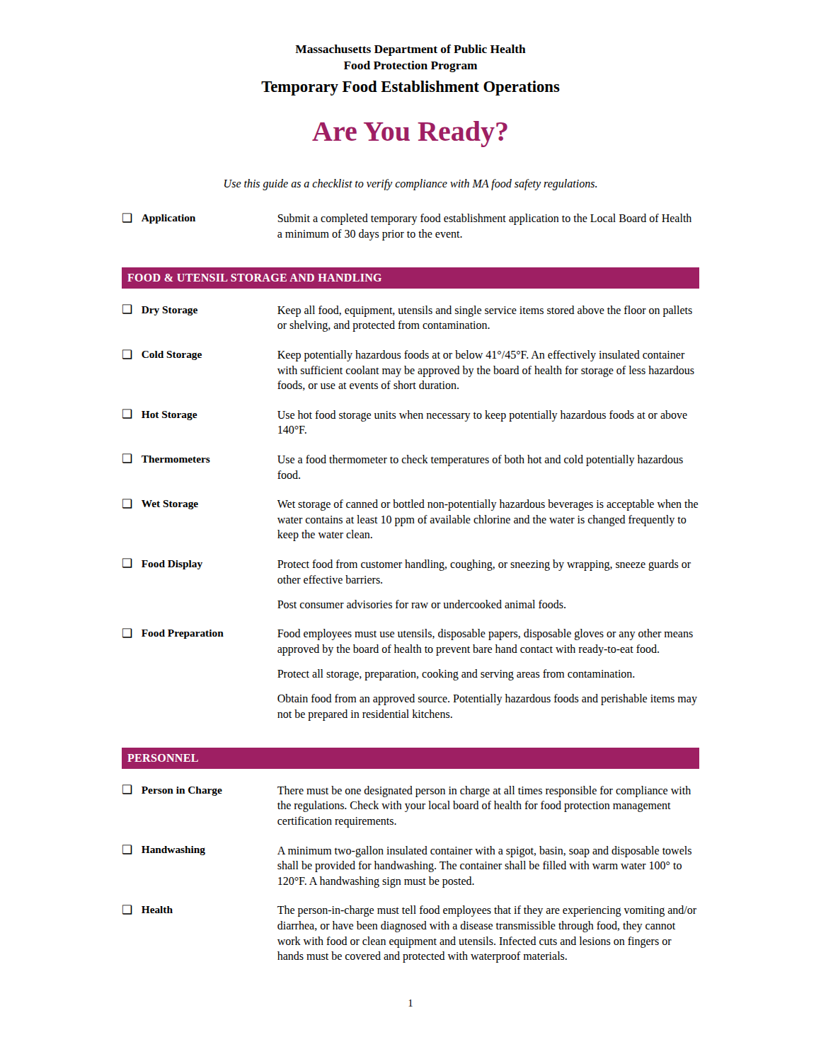Massachusetts Department of Public Health
Food Protection Program
Temporary Food Establishment Operations
Are You Ready?
Use this guide as a checklist to verify compliance with MA food safety regulations.
| ❑ | Application | Submit a completed temporary food establishment application to the Local Board of Health a minimum of 30 days prior to the event. |
Food & Utensil Storage and Handling
| ❑ | Dry Storage | Keep all food, equipment, utensils and single service items stored above the floor on pallets or shelving, and protected from contamination. |
| ❑ | Cold Storage | Keep potentially hazardous foods at or below 41°/45°F. An effectively insulated container with sufficient coolant may be approved by the board of health for storage of less hazardous foods, or use at events of short duration. |
| ❑ | Hot Storage | Use hot food storage units when necessary to keep potentially hazardous foods at or above 140°F. |
| ❑ | Thermometers | Use a food thermometer to check temperatures of both hot and cold potentially hazardous food. |
| ❑ | Wet Storage | Wet storage of canned or bottled non-potentially hazardous beverages is acceptable when the water contains at least 10 ppm of available chlorine and the water is changed frequently to keep the water clean. |
| ❑ | Food Display | Protect food from customer handling, coughing, or sneezing by wrapping, sneeze guards or other effective barriers. Post consumer advisories for raw or undercooked animal foods. |
| ❑ | Food Preparation | Food employees must use utensils, disposable papers, disposable gloves or any other means approved by the board of health to prevent bare hand contact with ready-to-eat food. Protect all storage, preparation, cooking and serving areas from contamination. Obtain food from an approved source. Potentially hazardous foods and perishable items may not be prepared in residential kitchens. |
Personnel
| ❑ | Person in Charge | There must be one designated person in charge at all times responsible for compliance with the regulations. Check with your local board of health for food protection management certification requirements. |
| ❑ | Handwashing | A minimum two-gallon insulated container with a spigot, basin, soap and disposable towels shall be provided for handwashing. The container shall be filled with warm water 100° to 120°F. A handwashing sign must be posted. |
| ❑ | Health | The person-in-charge must tell food employees that if they are experiencing vomiting and/or diarrhea, or have been diagnosed with a disease transmissible through food, they cannot work with food or clean equipment and utensils. Infected cuts and lesions on fingers or hands must be covered and protected with waterproof materials. |
1